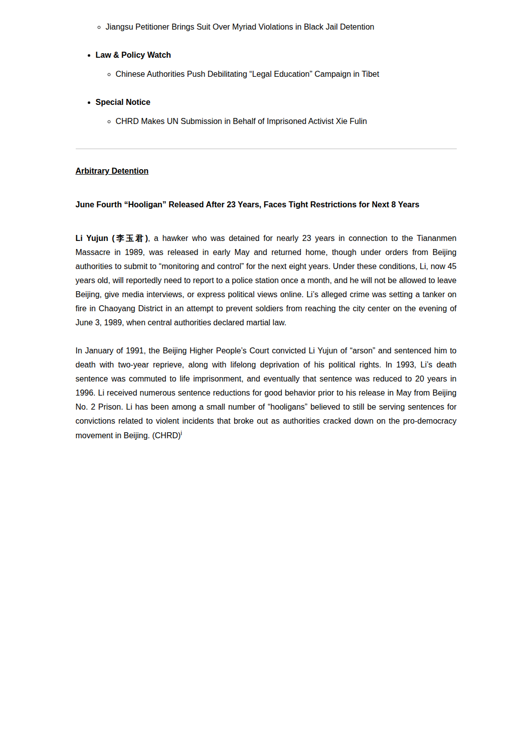Jiangsu Petitioner Brings Suit Over Myriad Violations in Black Jail Detention
Law & Policy Watch
Chinese Authorities Push Debilitating “Legal Education” Campaign in Tibet
Special Notice
CHRD Makes UN Submission in Behalf of Imprisoned Activist Xie Fulin
Arbitrary Detention
June Fourth “Hooligan” Released After 23 Years, Faces Tight Restrictions for Next 8 Years
Li Yujun (李玉君), a hawker who was detained for nearly 23 years in connection to the Tiananmen Massacre in 1989, was released in early May and returned home, though under orders from Beijing authorities to submit to “monitoring and control” for the next eight years. Under these conditions, Li, now 45 years old, will reportedly need to report to a police station once a month, and he will not be allowed to leave Beijing, give media interviews, or express political views online. Li’s alleged crime was setting a tanker on fire in Chaoyang District in an attempt to prevent soldiers from reaching the city center on the evening of June 3, 1989, when central authorities declared martial law.
In January of 1991, the Beijing Higher People’s Court convicted Li Yujun of “arson” and sentenced him to death with two-year reprieve, along with lifelong deprivation of his political rights. In 1993, Li’s death sentence was commuted to life imprisonment, and eventually that sentence was reduced to 20 years in 1996. Li received numerous sentence reductions for good behavior prior to his release in May from Beijing No. 2 Prison. Li has been among a small number of “hooligans” believed to still be serving sentences for convictions related to violent incidents that broke out as authorities cracked down on the pro-democracy movement in Beijing. (CHRD)i